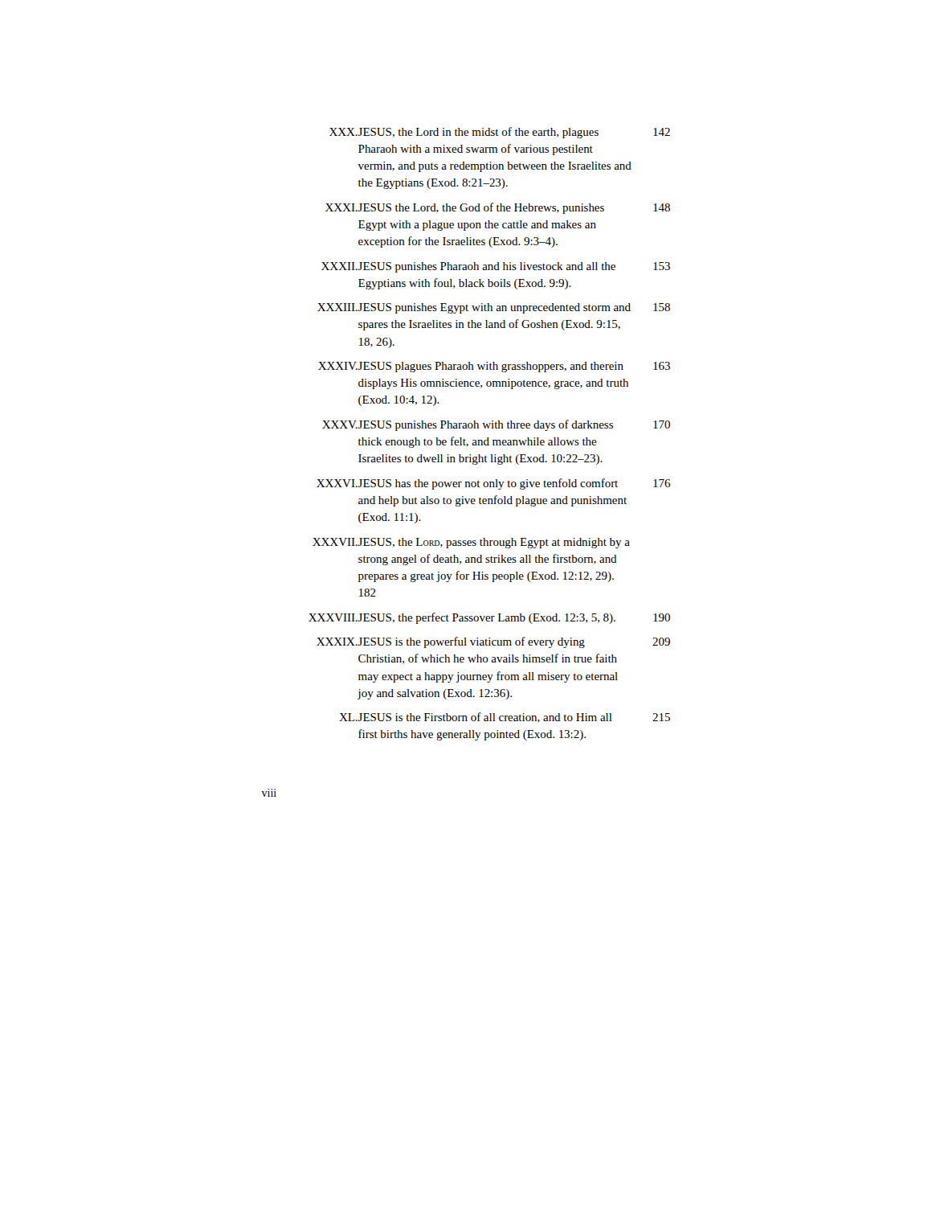| XXX. | JESUS, the Lord in the midst of the earth, plagues Pharaoh with a mixed swarm of various pestilent vermin, and puts a redemption between the Israelites and the Egyptians (Exod. 8:21–23). | 142 |
| XXXI. | JESUS the Lord, the God of the Hebrews, punishes Egypt with a plague upon the cattle and makes an exception for the Israelites (Exod. 9:3–4). | 148 |
| XXXII. | JESUS punishes Pharaoh and his livestock and all the Egyptians with foul, black boils (Exod. 9:9). | 153 |
| XXXIII. | JESUS punishes Egypt with an unprecedented storm and spares the Israelites in the land of Goshen (Exod. 9:15, 18, 26). | 158 |
| XXXIV. | JESUS plagues Pharaoh with grasshoppers, and therein displays His omniscience, omnipotence, grace, and truth (Exod. 10:4, 12). | 163 |
| XXXV. | JESUS punishes Pharaoh with three days of darkness thick enough to be felt, and meanwhile allows the Israelites to dwell in bright light (Exod. 10:22–23). | 170 |
| XXXVI. | JESUS has the power not only to give tenfold comfort and help but also to give tenfold plague and punishment (Exod. 11:1). | 176 |
| XXXVII. | JESUS, the Lord , passes through Egypt at midnight by a strong angel of death, and strikes all the firstborn, and prepares a great joy for His people (Exod. 12:12, 29). 182 | |
| XXXVIII. | JESUS, the perfect Passover Lamb (Exod. 12:3, 5, 8). | 190 |
| XXXIX. | JESUS is the powerful viaticum of every dying Christian, of which he who avails himself in true faith may expect a happy journey from all misery to eternal joy and salvation (Exod. 12:36). | 209 |
| XL. | JESUS is the Firstborn of all creation, and to Him all first births have generally pointed (Exod. 13:2). | 215 |
viii